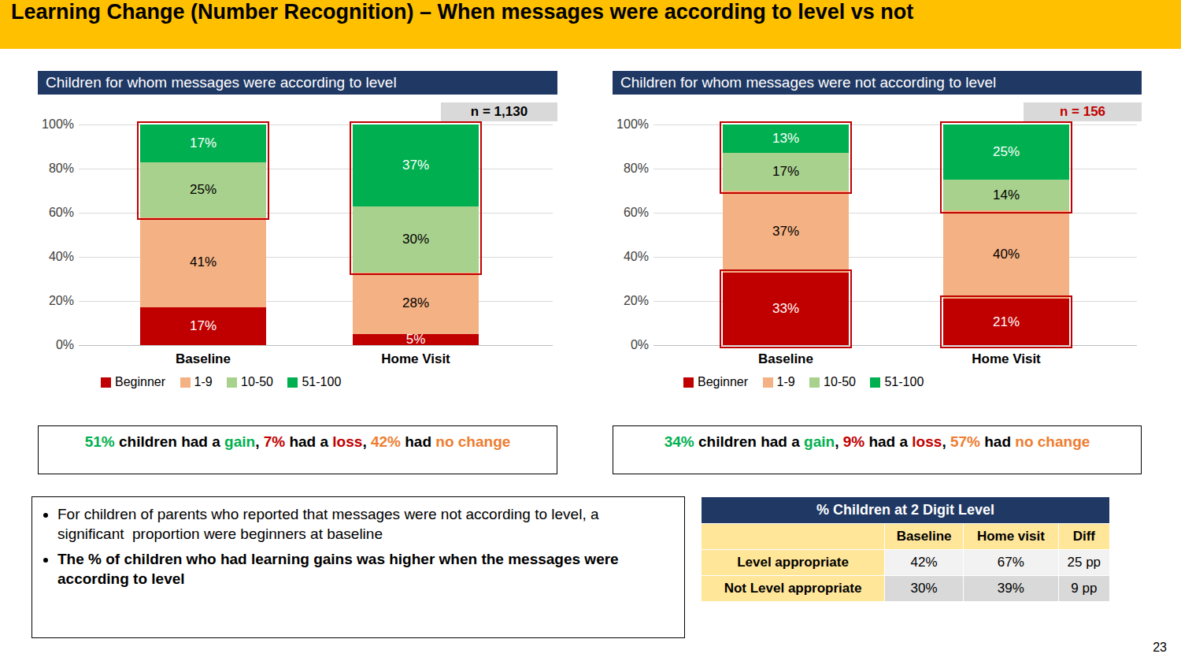Learning Change (Number Recognition) – When messages were according to level vs not
Children for whom messages were according to level
Children for whom messages were not according to level
n = 1,130
n = 156
100%
80%
60%
40%
20%
0%
17%
25%
41%
17%
37%
30%
28%
5%
Baseline
Home Visit
Beginner 1-9 10-50 51-100
100%
80%
60%
40%
20%
0%
13%
17%
37%
33%
25%
14%
40%
21%
Baseline
Home Visit
Beginner 1-9 10-50 51-100
51% children had a gain, 7% had a loss, 42% had no change
34% children had a gain, 9% had a loss, 57% had no change
For children of parents who reported that messages were not according to level, a significant proportion were beginners at baseline
The % of children who had learning gains was higher when the messages were according to level
| % Children at 2 Digit Level |
| | Baseline | Home visit | Diff |
| Level appropriate | 42% | 67% | 25 pp |
| Not Level appropriate | 30% | 39% | 9 pp |
23